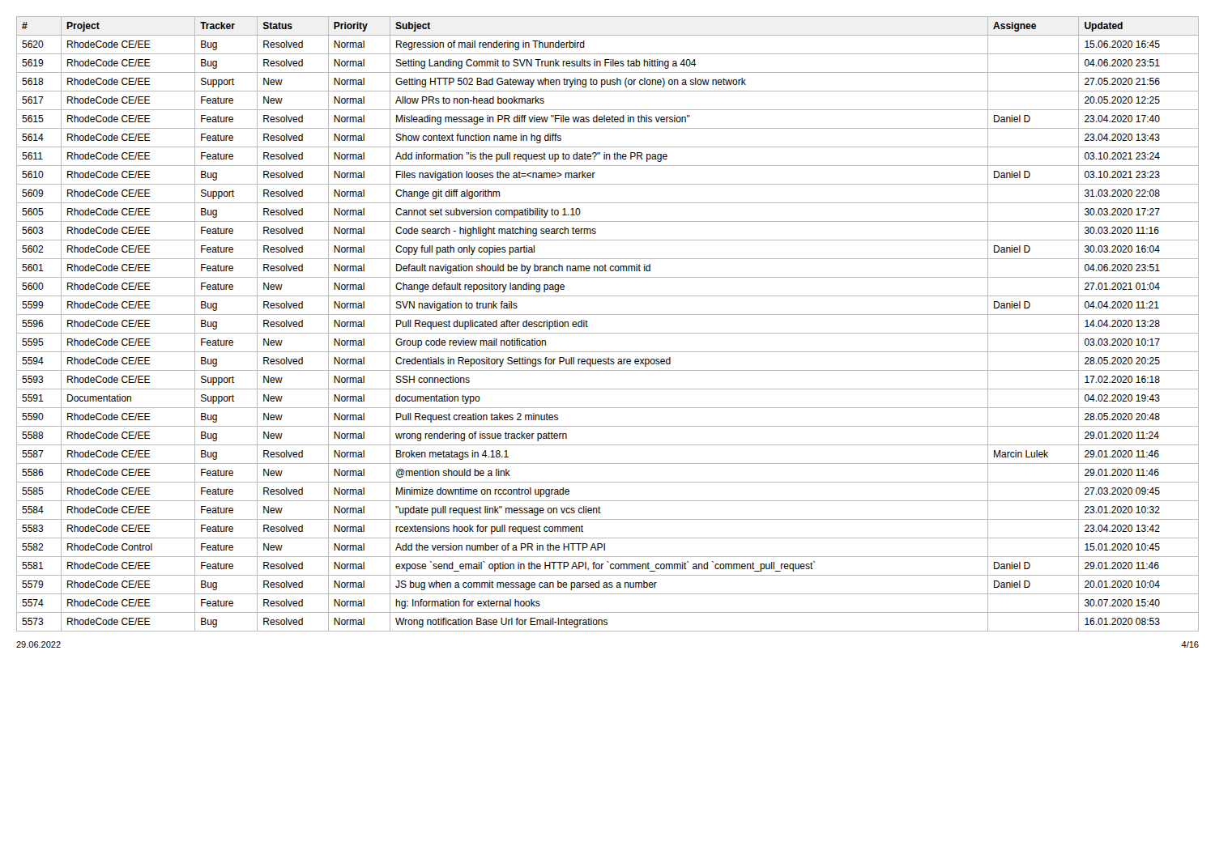| # | Project | Tracker | Status | Priority | Subject | Assignee | Updated |
| --- | --- | --- | --- | --- | --- | --- | --- |
| 5620 | RhodeCode CE/EE | Bug | Resolved | Normal | Regression of mail rendering in Thunderbird | | 15.06.2020 16:45 |
| 5619 | RhodeCode CE/EE | Bug | Resolved | Normal | Setting Landing Commit to SVN Trunk results in Files tab hitting a 404 | | 04.06.2020 23:51 |
| 5618 | RhodeCode CE/EE | Support | New | Normal | Getting HTTP 502 Bad Gateway when trying to push (or clone) on a slow network | | 27.05.2020 21:56 |
| 5617 | RhodeCode CE/EE | Feature | New | Normal | Allow PRs to non-head bookmarks | | 20.05.2020 12:25 |
| 5615 | RhodeCode CE/EE | Feature | Resolved | Normal | Misleading message in PR diff view "File was deleted in this version" | Daniel D | 23.04.2020 17:40 |
| 5614 | RhodeCode CE/EE | Feature | Resolved | Normal | Show context function name in hg diffs | | 23.04.2020 13:43 |
| 5611 | RhodeCode CE/EE | Feature | Resolved | Normal | Add information "is the pull request up to date?" in the PR page | | 03.10.2021 23:24 |
| 5610 | RhodeCode CE/EE | Bug | Resolved | Normal | Files navigation looses the at=<name> marker | Daniel D | 03.10.2021 23:23 |
| 5609 | RhodeCode CE/EE | Support | Resolved | Normal | Change git diff algorithm | | 31.03.2020 22:08 |
| 5605 | RhodeCode CE/EE | Bug | Resolved | Normal | Cannot set subversion compatibility to 1.10 | | 30.03.2020 17:27 |
| 5603 | RhodeCode CE/EE | Feature | Resolved | Normal | Code search - highlight matching search terms | | 30.03.2020 11:16 |
| 5602 | RhodeCode CE/EE | Feature | Resolved | Normal | Copy full path only copies partial | Daniel D | 30.03.2020 16:04 |
| 5601 | RhodeCode CE/EE | Feature | Resolved | Normal | Default navigation should be by branch name not commit id | | 04.06.2020 23:51 |
| 5600 | RhodeCode CE/EE | Feature | New | Normal | Change default repository landing page | | 27.01.2021 01:04 |
| 5599 | RhodeCode CE/EE | Bug | Resolved | Normal | SVN navigation to trunk fails | Daniel D | 04.04.2020 11:21 |
| 5596 | RhodeCode CE/EE | Bug | Resolved | Normal | Pull Request duplicated after description edit | | 14.04.2020 13:28 |
| 5595 | RhodeCode CE/EE | Feature | New | Normal | Group code review mail notification | | 03.03.2020 10:17 |
| 5594 | RhodeCode CE/EE | Bug | Resolved | Normal | Credentials in Repository Settings for Pull requests are exposed | | 28.05.2020 20:25 |
| 5593 | RhodeCode CE/EE | Support | New | Normal | SSH connections | | 17.02.2020 16:18 |
| 5591 | Documentation | Support | New | Normal | documentation typo | | 04.02.2020 19:43 |
| 5590 | RhodeCode CE/EE | Bug | New | Normal | Pull Request creation takes 2 minutes | | 28.05.2020 20:48 |
| 5588 | RhodeCode CE/EE | Bug | New | Normal | wrong rendering of issue tracker pattern | | 29.01.2020 11:24 |
| 5587 | RhodeCode CE/EE | Bug | Resolved | Normal | Broken metatags in 4.18.1 | Marcin Lulek | 29.01.2020 11:46 |
| 5586 | RhodeCode CE/EE | Feature | New | Normal | @mention should be a link | | 29.01.2020 11:46 |
| 5585 | RhodeCode CE/EE | Feature | Resolved | Normal | Minimize downtime on rccontrol upgrade | | 27.03.2020 09:45 |
| 5584 | RhodeCode CE/EE | Feature | New | Normal | "update pull request link" message on vcs client | | 23.01.2020 10:32 |
| 5583 | RhodeCode CE/EE | Feature | Resolved | Normal | rcextensions hook for pull request comment | | 23.04.2020 13:42 |
| 5582 | RhodeCode Control | Feature | New | Normal | Add the version number of a PR in the HTTP API | | 15.01.2020 10:45 |
| 5581 | RhodeCode CE/EE | Feature | Resolved | Normal | expose `send_email` option in the HTTP API, for `comment_commit` and `comment_pull_request` | Daniel D | 29.01.2020 11:46 |
| 5579 | RhodeCode CE/EE | Bug | Resolved | Normal | JS bug when a commit message can be parsed as a number | Daniel D | 20.01.2020 10:04 |
| 5574 | RhodeCode CE/EE | Feature | Resolved | Normal | hg: Information for external hooks | | 30.07.2020 15:40 |
| 5573 | RhodeCode CE/EE | Bug | Resolved | Normal | Wrong notification Base Url for Email-Integrations | | 16.01.2020 08:53 |
29.06.2022 4/16